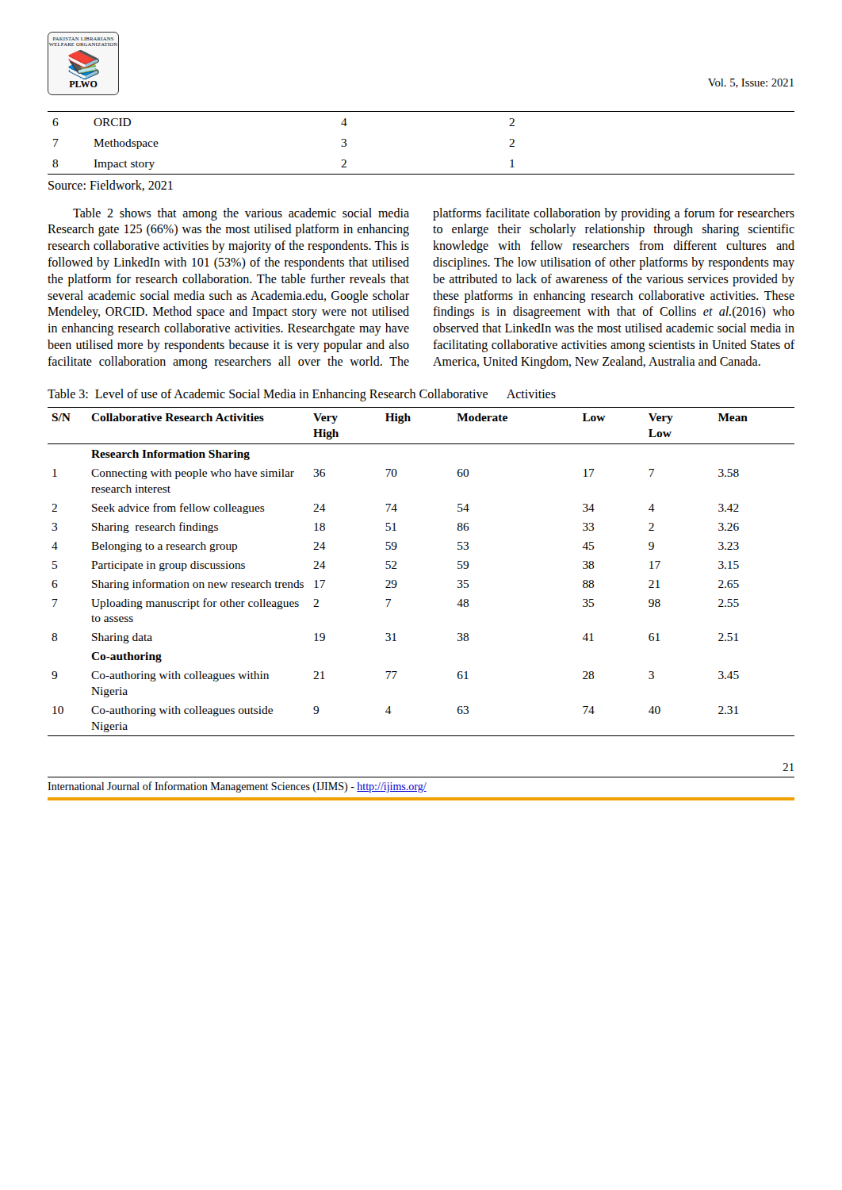PAKISTAN LIBRARIANS WELFARE ORGANIZATION 📚 PLWO
Vol. 5, Issue: 2021
| 6 | ORCID | 4 | 2 |
| 7 | Methodspace | 3 | 2 |
| 8 | Impact story | 2 | 1 |
Source: Fieldwork, 2021
Table 2 shows that among the various academic social media Research gate 125 (66%) was the most utilised platform in enhancing research collaborative activities by majority of the respondents. This is followed by LinkedIn with 101 (53%) of the respondents that utilised the platform for research collaboration. The table further reveals that several academic social media such as Academia.edu, Google scholar Mendeley, ORCID. Method space and Impact story were not utilised in enhancing research collaborative activities. Researchgate may have been utilised more by respondents because it is very popular and also facilitate collaboration among researchers all over the world. The platforms facilitate collaboration by providing a forum for researchers to enlarge their scholarly relationship through sharing scientific knowledge with fellow researchers from different cultures and disciplines. The low utilisation of other platforms by respondents may be attributed to lack of awareness of the various services provided by these platforms in enhancing research collaborative activities. These findings is in disagreement with that of Collins et al.(2016) who observed that LinkedIn was the most utilised academic social media in facilitating collaborative activities among scientists in United States of America, United Kingdom, New Zealand, Australia and Canada.
Table 3: Level of use of Academic Social Media in Enhancing Research Collaborative Activities
| S/N | Collaborative Research Activities | Very High | High | Moderate | Low | Very Low | Mean |
| --- | --- | --- | --- | --- | --- | --- | --- |
| | Research Information Sharing | | | | | | |
| 1 | Connecting with people who have similar research interest | 36 | 70 | 60 | 17 | 7 | 3.58 |
| 2 | Seek advice from fellow colleagues | 24 | 74 | 54 | 34 | 4 | 3.42 |
| 3 | Sharing research findings | 18 | 51 | 86 | 33 | 2 | 3.26 |
| 4 | Belonging to a research group | 24 | 59 | 53 | 45 | 9 | 3.23 |
| 5 | Participate in group discussions | 24 | 52 | 59 | 38 | 17 | 3.15 |
| 6 | Sharing information on new research trends | 17 | 29 | 35 | 88 | 21 | 2.65 |
| 7 | Uploading manuscript for other colleagues to assess | 2 | 7 | 48 | 35 | 98 | 2.55 |
| 8 | Sharing data | 19 | 31 | 38 | 41 | 61 | 2.51 |
| | Co-authoring | | | | | | |
| 9 | Co-authoring with colleagues within Nigeria | 21 | 77 | 61 | 28 | 3 | 3.45 |
| 10 | Co-authoring with colleagues outside Nigeria | 9 | 4 | 63 | 74 | 40 | 2.31 |
21
International Journal of Information Management Sciences (IJIMS) - http://ijims.org/